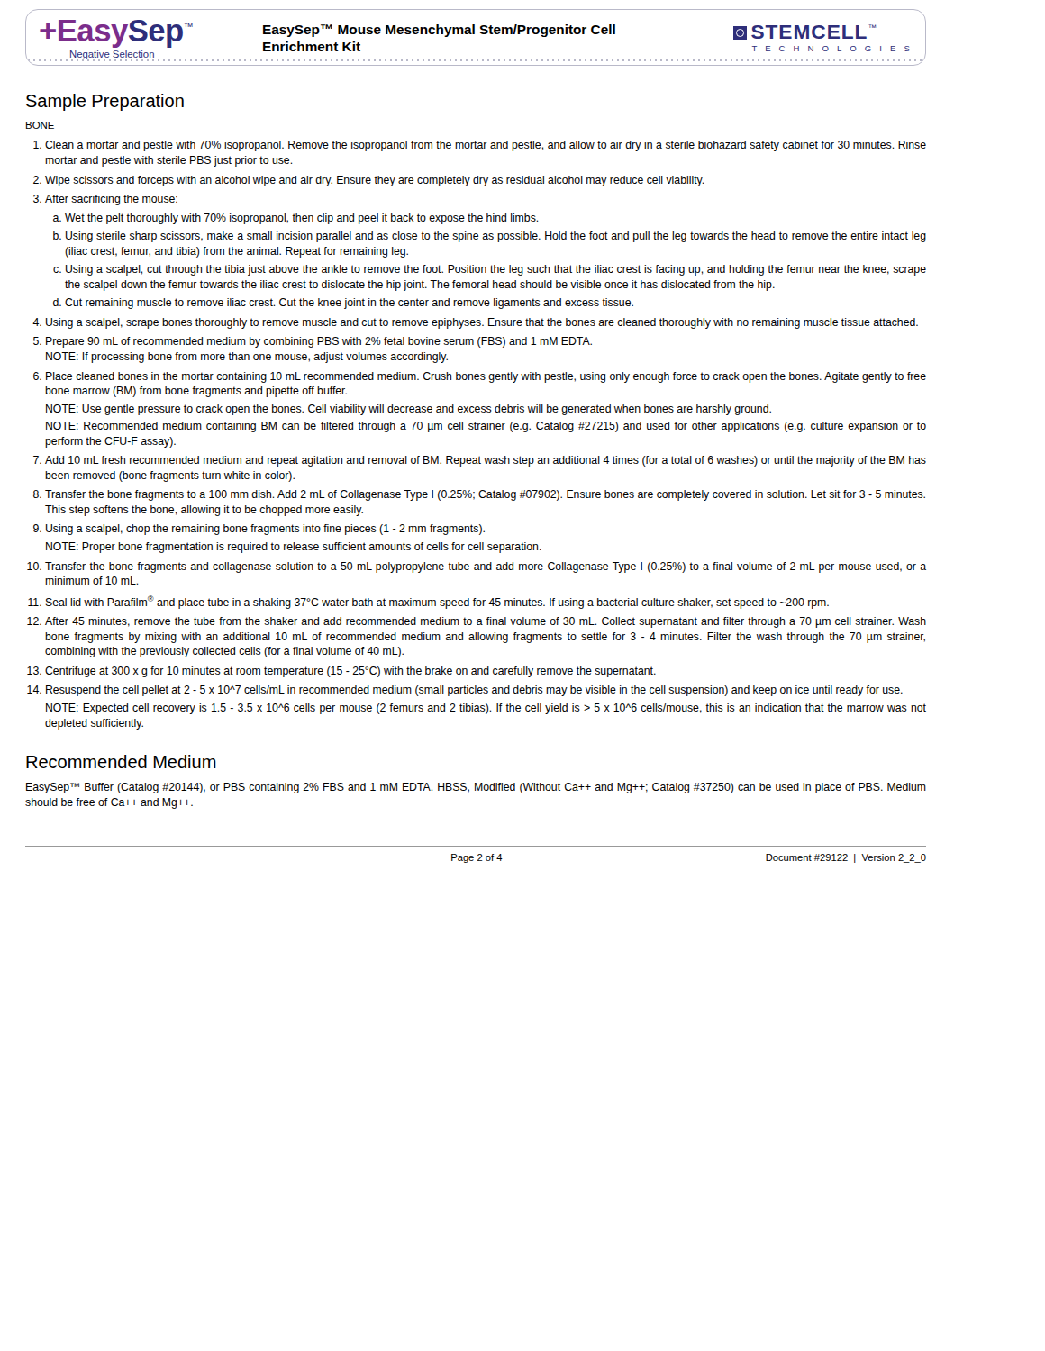+Easy Sep™
Negative Selection
EasySep™ Mouse Mesenchymal Stem/Progenitor Cell
Enrichment Kit
STEMCELL™
T E C H N O L O G I E S
Sample Preparation
BONE
Clean a mortar and pestle with 70% isopropanol. Remove the isopropanol from the mortar and pestle, and allow to air dry in a sterile biohazard safety cabinet for 30 minutes. Rinse mortar and pestle with sterile PBS just prior to use.
Wipe scissors and forceps with an alcohol wipe and air dry. Ensure they are completely dry as residual alcohol may reduce cell viability.
After sacrificing the mouse:
Wet the pelt thoroughly with 70% isopropanol, then clip and peel it back to expose the hind limbs.
Using sterile sharp scissors, make a small incision parallel and as close to the spine as possible. Hold the foot and pull the leg towards the head to remove the entire intact leg (iliac crest, femur, and tibia) from the animal. Repeat for remaining leg.
Using a scalpel, cut through the tibia just above the ankle to remove the foot. Position the leg such that the iliac crest is facing up, and holding the femur near the knee, scrape the scalpel down the femur towards the iliac crest to dislocate the hip joint. The femoral head should be visible once it has dislocated from the hip.
Cut remaining muscle to remove iliac crest. Cut the knee joint in the center and remove ligaments and excess tissue.
Using a scalpel, scrape bones thoroughly to remove muscle and cut to remove epiphyses. Ensure that the bones are cleaned thoroughly with no remaining muscle tissue attached.
Prepare 90 mL of recommended medium by combining PBS with 2% fetal bovine serum (FBS) and 1 mM EDTA.
NOTE: If processing bone from more than one mouse, adjust volumes accordingly.
Place cleaned bones in the mortar containing 10 mL recommended medium. Crush bones gently with pestle, using only enough force to crack open the bones. Agitate gently to free bone marrow (BM) from bone fragments and pipette off buffer.
NOTE: Use gentle pressure to crack open the bones. Cell viability will decrease and excess debris will be generated when bones are harshly ground.
NOTE: Recommended medium containing BM can be filtered through a 70 µm cell strainer (e.g. Catalog #27215) and used for other applications (e.g. culture expansion or to perform the CFU-F assay).
Add 10 mL fresh recommended medium and repeat agitation and removal of BM. Repeat wash step an additional 4 times (for a total of 6 washes) or until the majority of the BM has been removed (bone fragments turn white in color).
Transfer the bone fragments to a 100 mm dish. Add 2 mL of Collagenase Type I (0.25%; Catalog #07902). Ensure bones are completely covered in solution. Let sit for 3 - 5 minutes. This step softens the bone, allowing it to be chopped more easily.
Using a scalpel, chop the remaining bone fragments into fine pieces (1 - 2 mm fragments).
NOTE: Proper bone fragmentation is required to release sufficient amounts of cells for cell separation.
Transfer the bone fragments and collagenase solution to a 50 mL polypropylene tube and add more Collagenase Type I (0.25%) to a final volume of 2 mL per mouse used, or a minimum of 10 mL.
Seal lid with Parafilm® and place tube in a shaking 37°C water bath at maximum speed for 45 minutes. If using a bacterial culture shaker, set speed to ~200 rpm.
After 45 minutes, remove the tube from the shaker and add recommended medium to a final volume of 30 mL. Collect supernatant and filter through a 70 µm cell strainer. Wash bone fragments by mixing with an additional 10 mL of recommended medium and allowing fragments to settle for 3 - 4 minutes. Filter the wash through the 70 µm strainer, combining with the previously collected cells (for a final volume of 40 mL).
Centrifuge at 300 x g for 10 minutes at room temperature (15 - 25°C) with the brake on and carefully remove the supernatant.
Resuspend the cell pellet at 2 - 5 x 10^7 cells/mL in recommended medium (small particles and debris may be visible in the cell suspension) and keep on ice until ready for use.
NOTE: Expected cell recovery is 1.5 - 3.5 x 10^6 cells per mouse (2 femurs and 2 tibias). If the cell yield is > 5 x 10^6 cells/mouse, this is an indication that the marrow was not depleted sufficiently.
Recommended Medium
EasySep™ Buffer (Catalog #20144), or PBS containing 2% FBS and 1 mM EDTA. HBSS, Modified (Without Ca++ and Mg++; Catalog #37250) can be used in place of PBS. Medium should be free of Ca++ and Mg++.
Page 2 of 4
Document #29122 | Version 2_2_0